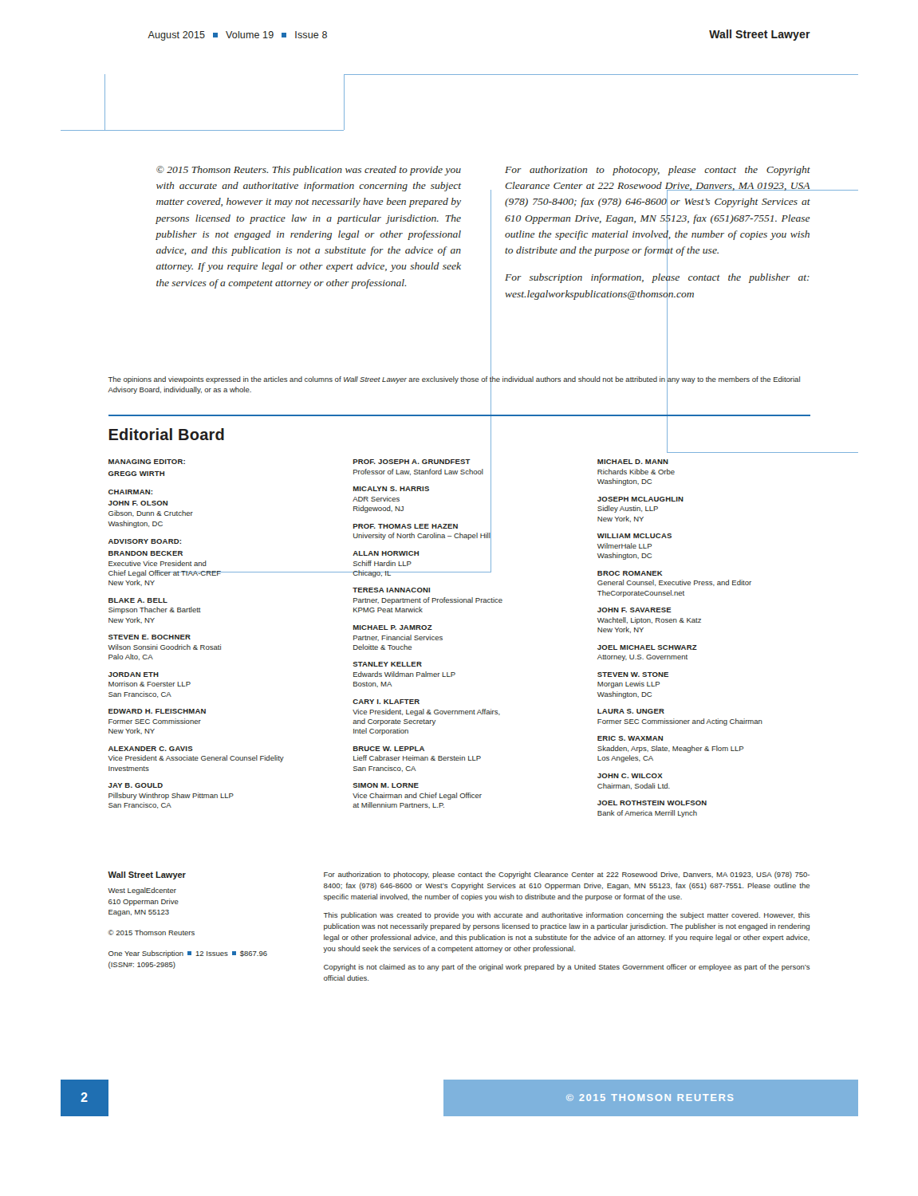August 2015 Volume 19 Issue 8
Wall Street Lawyer
© 2015 Thomson Reuters. This publication was created to provide you with accurate and authoritative information concerning the subject matter covered, however it may not necessarily have been prepared by persons licensed to practice law in a particular jurisdiction. The publisher is not engaged in rendering legal or other professional advice, and this publication is not a substitute for the advice of an attorney. If you require legal or other expert advice, you should seek the services of a competent attorney or other professional.
For authorization to photocopy, please contact the Copyright Clearance Center at 222 Rosewood Drive, Danvers, MA 01923, USA (978) 750-8400; fax (978) 646-8600 or West’s Copyright Services at 610 Opperman Drive, Eagan, MN 55123, fax (651)687-7551. Please outline the specific material involved, the number of copies you wish to distribute and the purpose or format of the use.
For subscription information, please contact the publisher at: west.legalworkspublications@thomson.com
The opinions and viewpoints expressed in the articles and columns of Wall Street Lawyer are exclusively those of the individual authors and should not be attributed in any way to the members of the Editorial Advisory Board, individually, or as a whole.
Editorial Board
MANAGING EDITOR:
GREGG WIRTH
CHAIRMAN:
JOHN F. OLSON
Gibson, Dunn & Crutcher
Washington, DC
ADVISORY BOARD:
BRANDON BECKER
Executive Vice President and
Chief Legal Officer at TIAA-CREF
New York, NY
BLAKE A. BELL
Simpson Thacher & Bartlett
New York, NY
STEVEN E. BOCHNER
Wilson Sonsini Goodrich & Rosati
Palo Alto, CA
JORDAN ETH
Morrison & Foerster LLP
San Francisco, CA
EDWARD H. FLEISCHMAN
Former SEC Commissioner
New York, NY
ALEXANDER C. GAVIS
Vice President & Associate General Counsel Fidelity Investments
JAY B. GOULD
Pillsbury Winthrop Shaw Pittman LLP
San Francisco, CA
PROF. JOSEPH A. GRUNDFEST
Professor of Law, Stanford Law School
MICALYN S. HARRIS
ADR Services
Ridgewood, NJ
PROF. THOMAS LEE HAZEN
University of North Carolina – Chapel Hill
ALLAN HORWICH
Schiff Hardin LLP
Chicago, IL
TERESA IANNACONI
Partner, Department of Professional Practice
KPMG Peat Marwick
MICHAEL P. JAMROZ
Partner, Financial Services
Deloitte & Touche
STANLEY KELLER
Edwards Wildman Palmer LLP
Boston, MA
CARY I. KLAFTER
Vice President, Legal & Government Affairs,
and Corporate Secretary
Intel Corporation
BRUCE W. LEPPLA
Lieff Cabraser Heiman & Berstein LLP
San Francisco, CA
SIMON M. LORNE
Vice Chairman and Chief Legal Officer
at Millennium Partners, L.P.
MICHAEL D. MANN
Richards Kibbe & Orbe
Washington, DC
JOSEPH MCLAUGHLIN
Sidley Austin, LLP
New York, NY
WILLIAM MCLUCAS
WilmerHale LLP
Washington, DC
BROC ROMANEK
General Counsel, Executive Press, and Editor
TheCorporateCounsel.net
JOHN F. SAVARESE
Wachtell, Lipton, Rosen & Katz
New York, NY
JOEL MICHAEL SCHWARZ
Attorney, U.S. Government
STEVEN W. STONE
Morgan Lewis LLP
Washington, DC
LAURA S. UNGER
Former SEC Commissioner and Acting Chairman
ERIC S. WAXMAN
Skadden, Arps, Slate, Meagher & Flom LLP
Los Angeles, CA
JOHN C. WILCOX
Chairman, Sodali Ltd.
JOEL ROTHSTEIN WOLFSON
Bank of America Merrill Lynch
Wall Street Lawyer
West LegalEdcenter
610 Opperman Drive
Eagan, MN 55123
© 2015 Thomson Reuters
One Year Subscription 12 Issues $867.96
(ISSN#: 1095-2985)
For authorization to photocopy, please contact the Copyright Clearance Center at 222 Rosewood Drive, Danvers, MA 01923, USA (978) 750-8400; fax (978) 646-8600 or West’s Copyright Services at 610 Opperman Drive, Eagan, MN 55123, fax (651) 687-7551. Please outline the specific material involved, the number of copies you wish to distribute and the purpose or format of the use.
This publication was created to provide you with accurate and authoritative information concerning the subject matter covered. However, this publication was not necessarily prepared by persons licensed to practice law in a particular jurisdiction. The publisher is not engaged in rendering legal or other professional advice, and this publication is not a substitute for the advice of an attorney. If you require legal or other expert advice, you should seek the services of a competent attorney or other professional.
Copyright is not claimed as to any part of the original work prepared by a United States Government officer or employee as part of the person’s official duties.
2
© 2015 THOMSON REUTERS